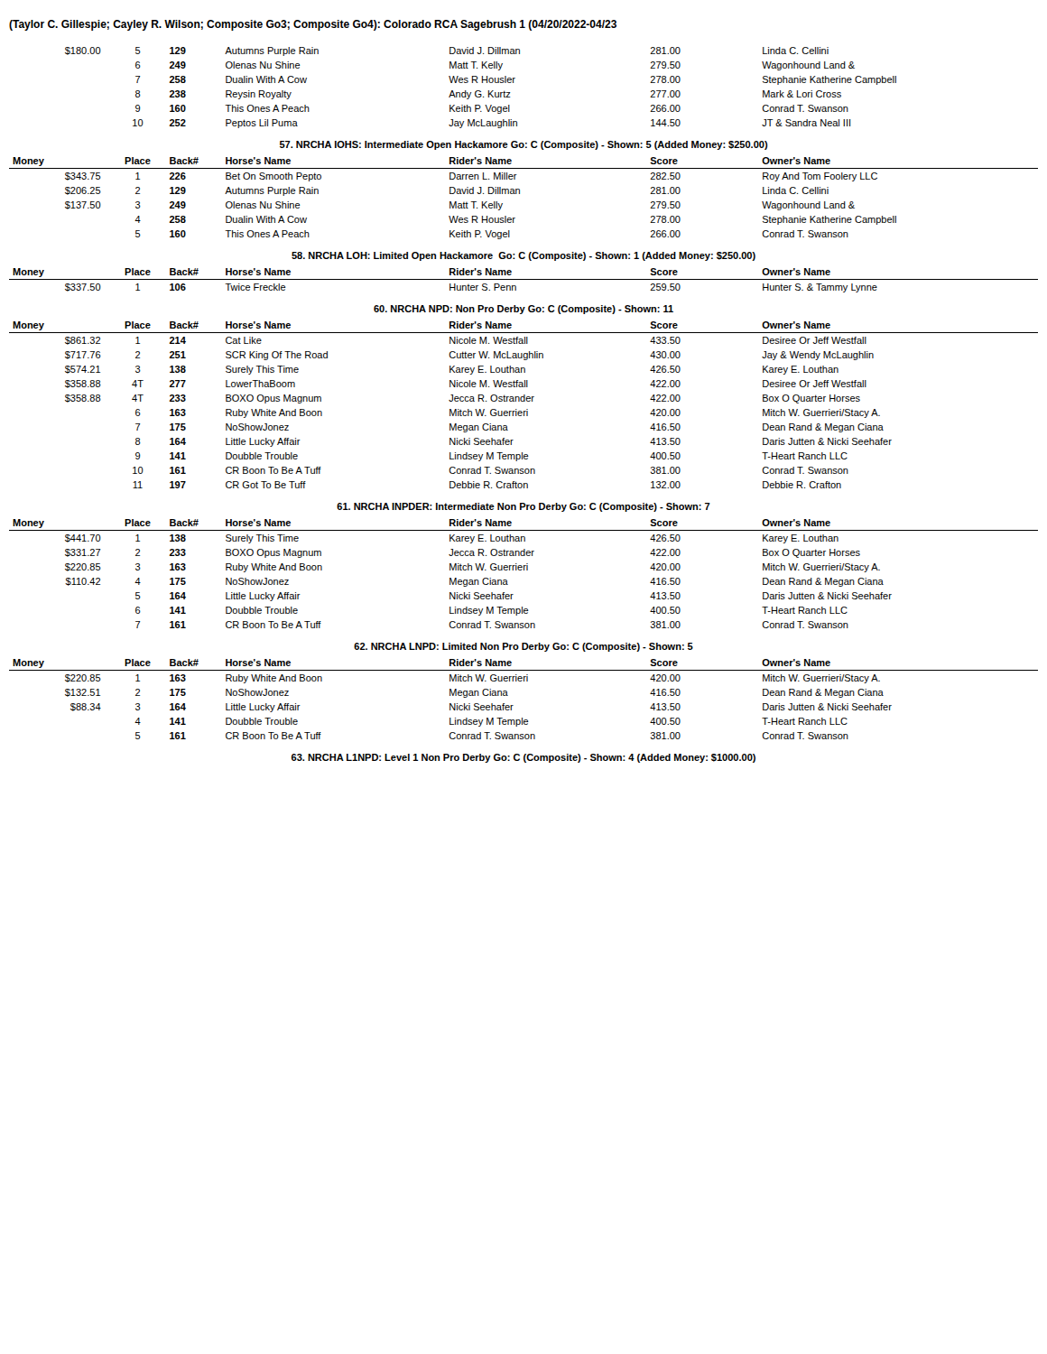(Taylor C. Gillespie; Cayley R. Wilson; Composite Go3; Composite Go4): Colorado RCA Sagebrush 1 (04/20/2022-04/23
| $180.00 | 5 | 129 | Autumns Purple Rain | David J. Dillman | 281.00 | Linda C. Cellini |
| | 6 | 249 | Olenas Nu Shine | Matt T. Kelly | 279.50 | Wagonhound Land & |
| | 7 | 258 | Dualin With A Cow | Wes R Housler | 278.00 | Stephanie Katherine Campbell |
| | 8 | 238 | Reysin Royalty | Andy G. Kurtz | 277.00 | Mark & Lori Cross |
| | 9 | 160 | This Ones A Peach | Keith P. Vogel | 266.00 | Conrad T. Swanson |
| | 10 | 252 | Peptos Lil Puma | Jay McLaughlin | 144.50 | JT & Sandra Neal III |
57. NRCHA IOHS: Intermediate Open Hackamore Go: C (Composite) - Shown: 5 (Added Money: $250.00)
| Money | Place | Back# | Horse's Name | Rider's Name | Score | Owner's Name |
| --- | --- | --- | --- | --- | --- | --- |
| $343.75 | 1 | 226 | Bet On Smooth Pepto | Darren L. Miller | 282.50 | Roy And Tom Foolery LLC |
| $206.25 | 2 | 129 | Autumns Purple Rain | David J. Dillman | 281.00 | Linda C. Cellini |
| $137.50 | 3 | 249 | Olenas Nu Shine | Matt T. Kelly | 279.50 | Wagonhound Land & |
| | 4 | 258 | Dualin With A Cow | Wes R Housler | 278.00 | Stephanie Katherine Campbell |
| | 5 | 160 | This Ones A Peach | Keith P. Vogel | 266.00 | Conrad T. Swanson |
58. NRCHA LOH: Limited Open Hackamore Go: C (Composite) - Shown: 1 (Added Money: $250.00)
| Money | Place | Back# | Horse's Name | Rider's Name | Score | Owner's Name |
| --- | --- | --- | --- | --- | --- | --- |
| $337.50 | 1 | 106 | Twice Freckle | Hunter S. Penn | 259.50 | Hunter S. & Tammy Lynne |
60. NRCHA NPD: Non Pro Derby Go: C (Composite) - Shown: 11
| Money | Place | Back# | Horse's Name | Rider's Name | Score | Owner's Name |
| --- | --- | --- | --- | --- | --- | --- |
| $861.32 | 1 | 214 | Cat Like | Nicole M. Westfall | 433.50 | Desiree Or Jeff Westfall |
| $717.76 | 2 | 251 | SCR King Of The Road | Cutter W. McLaughlin | 430.00 | Jay & Wendy McLaughlin |
| $574.21 | 3 | 138 | Surely This Time | Karey E. Louthan | 426.50 | Karey E. Louthan |
| $358.88 | 4T | 277 | LowerThaBoom | Nicole M. Westfall | 422.00 | Desiree Or Jeff Westfall |
| $358.88 | 4T | 233 | BOXO Opus Magnum | Jecca R. Ostrander | 422.00 | Box O Quarter Horses |
| | 6 | 163 | Ruby White And Boon | Mitch W. Guerrieri | 420.00 | Mitch W. Guerrieri/Stacy A. |
| | 7 | 175 | NoShowJonez | Megan Ciana | 416.50 | Dean Rand & Megan Ciana |
| | 8 | 164 | Little Lucky Affair | Nicki Seehafer | 413.50 | Daris Jutten & Nicki Seehafer |
| | 9 | 141 | Doubble Trouble | Lindsey M Temple | 400.50 | T-Heart Ranch LLC |
| | 10 | 161 | CR Boon To Be A Tuff | Conrad T. Swanson | 381.00 | Conrad T. Swanson |
| | 11 | 197 | CR Got To Be Tuff | Debbie R. Crafton | 132.00 | Debbie R. Crafton |
61. NRCHA INPDER: Intermediate Non Pro Derby Go: C (Composite) - Shown: 7
| Money | Place | Back# | Horse's Name | Rider's Name | Score | Owner's Name |
| --- | --- | --- | --- | --- | --- | --- |
| $441.70 | 1 | 138 | Surely This Time | Karey E. Louthan | 426.50 | Karey E. Louthan |
| $331.27 | 2 | 233 | BOXO Opus Magnum | Jecca R. Ostrander | 422.00 | Box O Quarter Horses |
| $220.85 | 3 | 163 | Ruby White And Boon | Mitch W. Guerrieri | 420.00 | Mitch W. Guerrieri/Stacy A. |
| $110.42 | 4 | 175 | NoShowJonez | Megan Ciana | 416.50 | Dean Rand & Megan Ciana |
| | 5 | 164 | Little Lucky Affair | Nicki Seehafer | 413.50 | Daris Jutten & Nicki Seehafer |
| | 6 | 141 | Doubble Trouble | Lindsey M Temple | 400.50 | T-Heart Ranch LLC |
| | 7 | 161 | CR Boon To Be A Tuff | Conrad T. Swanson | 381.00 | Conrad T. Swanson |
62. NRCHA LNPD: Limited Non Pro Derby Go: C (Composite) - Shown: 5
| Money | Place | Back# | Horse's Name | Rider's Name | Score | Owner's Name |
| --- | --- | --- | --- | --- | --- | --- |
| $220.85 | 1 | 163 | Ruby White And Boon | Mitch W. Guerrieri | 420.00 | Mitch W. Guerrieri/Stacy A. |
| $132.51 | 2 | 175 | NoShowJonez | Megan Ciana | 416.50 | Dean Rand & Megan Ciana |
| $88.34 | 3 | 164 | Little Lucky Affair | Nicki Seehafer | 413.50 | Daris Jutten & Nicki Seehafer |
| | 4 | 141 | Doubble Trouble | Lindsey M Temple | 400.50 | T-Heart Ranch LLC |
| | 5 | 161 | CR Boon To Be A Tuff | Conrad T. Swanson | 381.00 | Conrad T. Swanson |
63. NRCHA L1NPD: Level 1 Non Pro Derby Go: C (Composite) - Shown: 4 (Added Money: $1000.00)